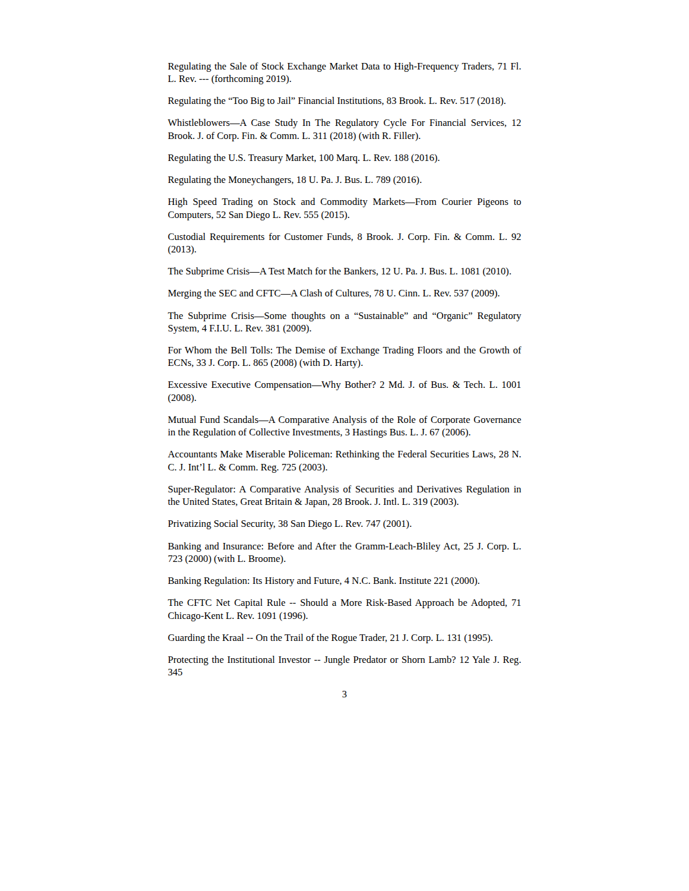Regulating the Sale of Stock Exchange Market Data to High-Frequency Traders, 71 Fl. L. Rev. --- (forthcoming 2019).
Regulating the “Too Big to Jail” Financial Institutions, 83 Brook. L. Rev. 517 (2018).
Whistleblowers—A Case Study In The Regulatory Cycle For Financial Services, 12 Brook. J. of Corp. Fin. & Comm. L. 311 (2018) (with R. Filler).
Regulating the U.S. Treasury Market, 100 Marq. L. Rev. 188 (2016).
Regulating the Moneychangers, 18 U. Pa. J. Bus. L. 789 (2016).
High Speed Trading on Stock and Commodity Markets—From Courier Pigeons to Computers, 52 San Diego L. Rev. 555 (2015).
Custodial Requirements for Customer Funds, 8 Brook. J. Corp. Fin. & Comm. L. 92 (2013).
The Subprime Crisis—A Test Match for the Bankers, 12 U. Pa. J. Bus. L. 1081 (2010).
Merging the SEC and CFTC—A Clash of Cultures, 78 U. Cinn. L. Rev. 537 (2009).
The Subprime Crisis—Some thoughts on a “Sustainable” and “Organic” Regulatory System, 4 F.I.U. L. Rev. 381 (2009).
For Whom the Bell Tolls: The Demise of Exchange Trading Floors and the Growth of ECNs, 33 J. Corp. L. 865 (2008) (with D. Harty).
Excessive Executive Compensation—Why Bother? 2 Md. J. of Bus. & Tech. L. 1001 (2008).
Mutual Fund Scandals—A Comparative Analysis of the Role of Corporate Governance in the Regulation of Collective Investments, 3 Hastings Bus. L. J. 67 (2006).
Accountants Make Miserable Policeman: Rethinking the Federal Securities Laws, 28 N. C. J. Int’l L. & Comm. Reg. 725 (2003).
Super-Regulator: A Comparative Analysis of Securities and Derivatives Regulation in the United States, Great Britain & Japan, 28 Brook. J. Intl. L. 319 (2003).
Privatizing Social Security, 38 San Diego L. Rev. 747 (2001).
Banking and Insurance: Before and After the Gramm-Leach-Bliley Act, 25 J. Corp. L. 723 (2000) (with L. Broome).
Banking Regulation: Its History and Future, 4 N.C. Bank. Institute 221 (2000).
The CFTC Net Capital Rule -- Should a More Risk-Based Approach be Adopted, 71 Chicago-Kent L. Rev. 1091 (1996).
Guarding the Kraal -- On the Trail of the Rogue Trader, 21 J. Corp. L. 131 (1995).
Protecting the Institutional Investor -- Jungle Predator or Shorn Lamb? 12 Yale J. Reg. 345
3